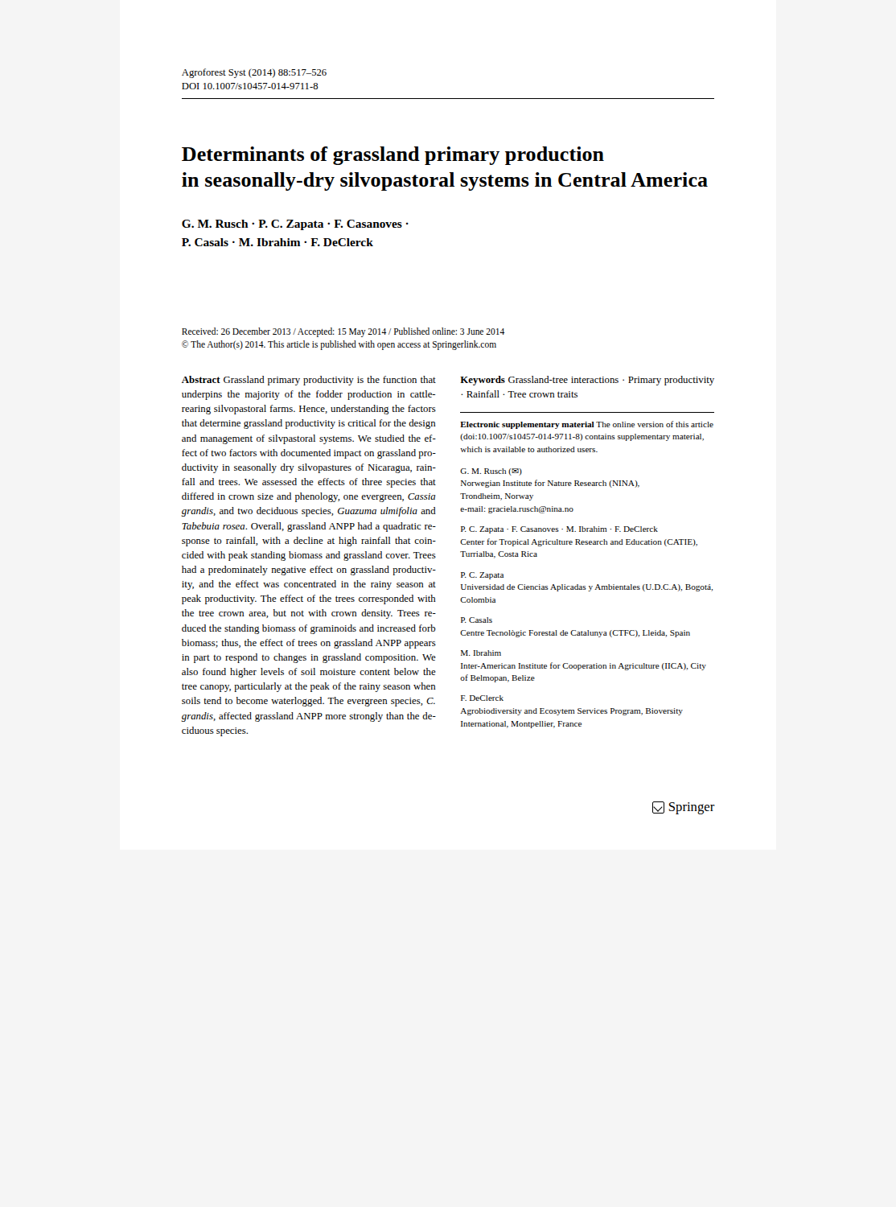Agroforest Syst (2014) 88:517–526
DOI 10.1007/s10457-014-9711-8
Determinants of grassland primary production
in seasonally-dry silvopastoral systems in Central America
G. M. Rusch · P. C. Zapata · F. Casanoves ·
P. Casals · M. Ibrahim · F. DeClerck
Received: 26 December 2013 / Accepted: 15 May 2014 / Published online: 3 June 2014
© The Author(s) 2014. This article is published with open access at Springerlink.com
Abstract Grassland primary productivity is the function that underpins the majority of the fodder production in cattle-rearing silvopastoral farms. Hence, understanding the factors that determine grassland productivity is critical for the design and management of silvpastoral systems. We studied the effect of two factors with documented impact on grassland productivity in seasonally dry silvopastures of Nicaragua, rainfall and trees. We assessed the effects of three species that differed in crown size and phenology, one evergreen, Cassia grandis, and two deciduous species, Guazuma ulmifolia and Tabebuia rosea. Overall, grassland ANPP had a quadratic response to rainfall, with a decline at high rainfall that coincided with peak standing biomass and grassland cover. Trees had a predominately negative effect on grassland productivity, and the effect was concentrated in the rainy season at peak productivity. The effect of the trees corresponded with the tree crown area, but not with crown density. Trees reduced the standing biomass of graminoids and increased forb biomass; thus, the effect of trees on grassland ANPP appears in part to respond to changes in grassland composition. We also found higher levels of soil moisture content below the tree canopy, particularly at the peak of the rainy season when soils tend to become waterlogged. The evergreen species, C. grandis, affected grassland ANPP more strongly than the deciduous species.
Keywords Grassland-tree interactions · Primary productivity · Rainfall · Tree crown traits
Electronic supplementary material The online version of this article (doi:10.1007/s10457-014-9711-8) contains supplementary material, which is available to authorized users.
G. M. Rusch (✉)
Norwegian Institute for Nature Research (NINA),
Trondheim, Norway
e-mail: graciela.rusch@nina.no
P. C. Zapata · F. Casanoves · M. Ibrahim · F. DeClerck
Center for Tropical Agriculture Research and Education (CATIE), Turrialba, Costa Rica
P. C. Zapata
Universidad de Ciencias Aplicadas y Ambientales (U.D.C.A), Bogotá, Colombia
P. Casals
Centre Tecnològic Forestal de Catalunya (CTFC), Lleida, Spain
M. Ibrahim
Inter-American Institute for Cooperation in Agriculture (IICA), City of Belmopan, Belize
F. DeClerck
Agrobiodiversity and Ecosytem Services Program, Bioversity International, Montpellier, France
Springer